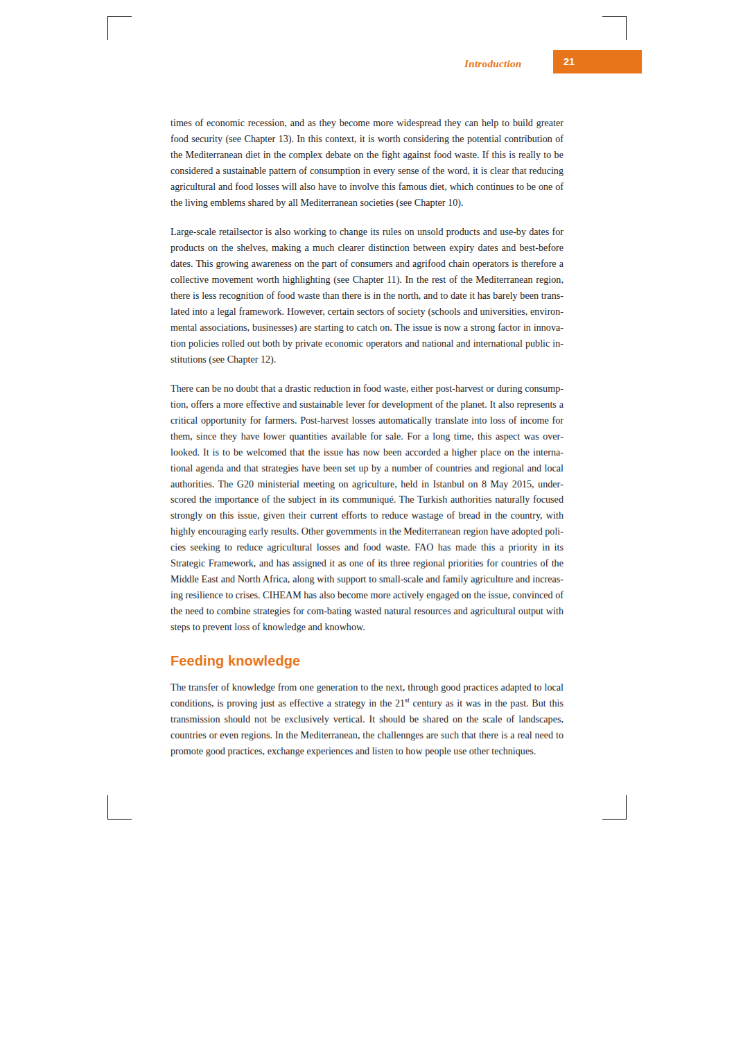Introduction
21
times of economic recession, and as they become more widespread they can help to build greater food security (see Chapter 13). In this context, it is worth considering the potential contribution of the Mediterranean diet in the complex debate on the fight against food waste. If this is really to be considered a sustainable pattern of consumption in every sense of the word, it is clear that reducing agricultural and food losses will also have to involve this famous diet, which continues to be one of the living emblems shared by all Mediterranean societies (see Chapter 10).
Large-scale retailsector is also working to change its rules on unsold products and use-by dates for products on the shelves, making a much clearer distinction between expiry dates and best-before dates. This growing awareness on the part of consumers and agrifood chain operators is therefore a collective movement worth highlighting (see Chapter 11). In the rest of the Mediterranean region, there is less recognition of food waste than there is in the north, and to date it has barely been translated into a legal framework. However, certain sectors of society (schools and universities, environmental associations, businesses) are starting to catch on. The issue is now a strong factor in innovation policies rolled out both by private economic operators and national and international public institutions (see Chapter 12).
There can be no doubt that a drastic reduction in food waste, either post-harvest or during consumption, offers a more effective and sustainable lever for development of the planet. It also represents a critical opportunity for farmers. Post-harvest losses automatically translate into loss of income for them, since they have lower quantities available for sale. For a long time, this aspect was overlooked. It is to be welcomed that the issue has now been accorded a higher place on the international agenda and that strategies have been set up by a number of countries and regional and local authorities. The G20 ministerial meeting on agriculture, held in Istanbul on 8 May 2015, underscored the importance of the subject in its communiqué. The Turkish authorities naturally focused strongly on this issue, given their current efforts to reduce wastage of bread in the country, with highly encouraging early results. Other governments in the Mediterranean region have adopted policies seeking to reduce agricultural losses and food waste. FAO has made this a priority in its Strategic Framework, and has assigned it as one of its three regional priorities for countries of the Middle East and North Africa, along with support to small-scale and family agriculture and increasing resilience to crises. CIHEAM has also become more actively engaged on the issue, convinced of the need to combine strategies for com-bating wasted natural resources and agricultural output with steps to prevent loss of knowledge and knowhow.
Feeding knowledge
The transfer of knowledge from one generation to the next, through good practices adapted to local conditions, is proving just as effective a strategy in the 21st century as it was in the past. But this transmission should not be exclusively vertical. It should be shared on the scale of landscapes, countries or even regions. In the Mediterranean, the challennges are such that there is a real need to promote good practices, exchange experiences and listen to how people use other techniques.